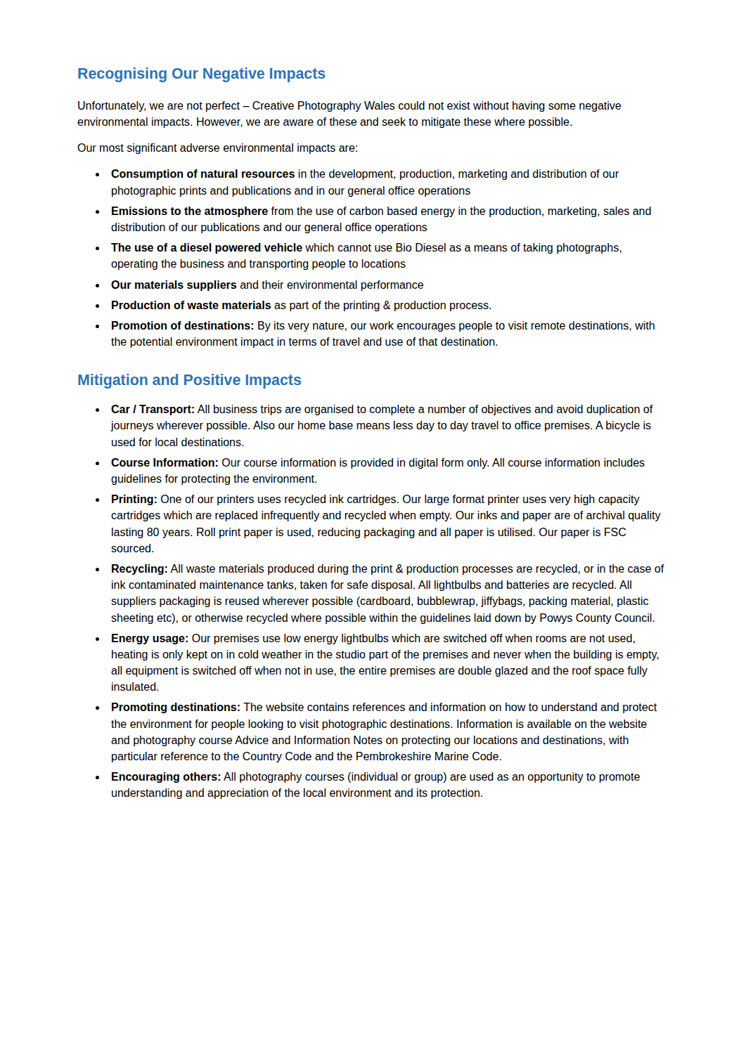Recognising Our Negative Impacts
Unfortunately, we are not perfect – Creative Photography Wales could not exist without having some negative environmental impacts. However, we are aware of these and seek to mitigate these where possible.
Our most significant adverse environmental impacts are:
Consumption of natural resources in the development, production, marketing and distribution of our photographic prints and publications and in our general office operations
Emissions to the atmosphere from the use of carbon based energy in the production, marketing, sales and distribution of our publications and our general office operations
The use of a diesel powered vehicle which cannot use Bio Diesel as a means of taking photographs, operating the business and transporting people to locations
Our materials suppliers and their environmental performance
Production of waste materials as part of the printing & production process.
Promotion of destinations: By its very nature, our work encourages people to visit remote destinations, with the potential environment impact in terms of travel and use of that destination.
Mitigation and Positive Impacts
Car / Transport: All business trips are organised to complete a number of objectives and avoid duplication of journeys wherever possible. Also our home base means less day to day travel to office premises. A bicycle is used for local destinations.
Course Information: Our course information is provided in digital form only. All course information includes guidelines for protecting the environment.
Printing: One of our printers uses recycled ink cartridges. Our large format printer uses very high capacity cartridges which are replaced infrequently and recycled when empty. Our inks and paper are of archival quality lasting 80 years. Roll print paper is used, reducing packaging and all paper is utilised. Our paper is FSC sourced.
Recycling: All waste materials produced during the print & production processes are recycled, or in the case of ink contaminated maintenance tanks, taken for safe disposal. All lightbulbs and batteries are recycled. All suppliers packaging is reused wherever possible (cardboard, bubblewrap, jiffybags, packing material, plastic sheeting etc), or otherwise recycled where possible within the guidelines laid down by Powys County Council.
Energy usage: Our premises use low energy lightbulbs which are switched off when rooms are not used, heating is only kept on in cold weather in the studio part of the premises and never when the building is empty, all equipment is switched off when not in use, the entire premises are double glazed and the roof space fully insulated.
Promoting destinations: The website contains references and information on how to understand and protect the environment for people looking to visit photographic destinations. Information is available on the website and photography course Advice and Information Notes on protecting our locations and destinations, with particular reference to the Country Code and the Pembrokeshire Marine Code.
Encouraging others: All photography courses (individual or group) are used as an opportunity to promote understanding and appreciation of the local environment and its protection.